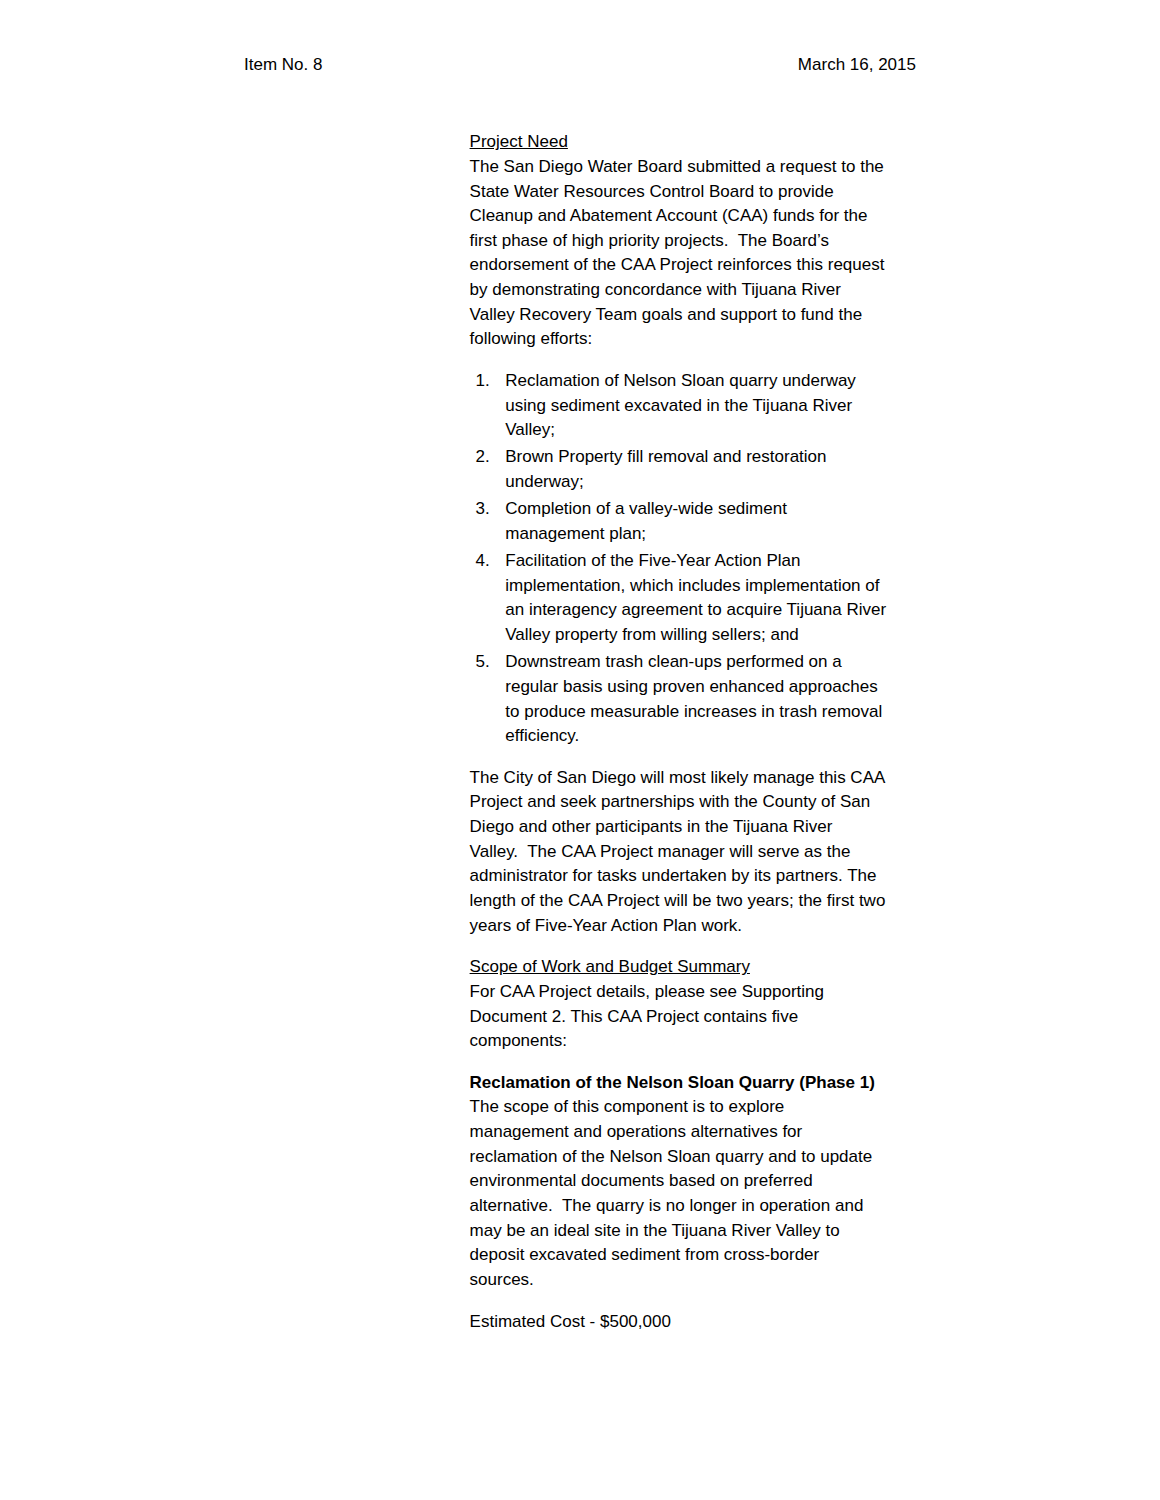Item No. 8 March 16, 2015
Project Need
The San Diego Water Board submitted a request to the State Water Resources Control Board to provide Cleanup and Abatement Account (CAA) funds for the first phase of high priority projects. The Board’s endorsement of the CAA Project reinforces this request by demonstrating concordance with Tijuana River Valley Recovery Team goals and support to fund the following efforts:
Reclamation of Nelson Sloan quarry underway using sediment excavated in the Tijuana River Valley;
Brown Property fill removal and restoration underway;
Completion of a valley-wide sediment management plan;
Facilitation of the Five-Year Action Plan implementation, which includes implementation of an interagency agreement to acquire Tijuana River Valley property from willing sellers; and
Downstream trash clean-ups performed on a regular basis using proven enhanced approaches to produce measurable increases in trash removal efficiency.
The City of San Diego will most likely manage this CAA Project and seek partnerships with the County of San Diego and other participants in the Tijuana River Valley. The CAA Project manager will serve as the administrator for tasks undertaken by its partners. The length of the CAA Project will be two years; the first two years of Five-Year Action Plan work.
Scope of Work and Budget Summary
For CAA Project details, please see Supporting Document 2. This CAA Project contains five components:
Reclamation of the Nelson Sloan Quarry (Phase 1)
The scope of this component is to explore management and operations alternatives for reclamation of the Nelson Sloan quarry and to update environmental documents based on preferred alternative. The quarry is no longer in operation and may be an ideal site in the Tijuana River Valley to deposit excavated sediment from cross-border sources.
Estimated Cost - $500,000